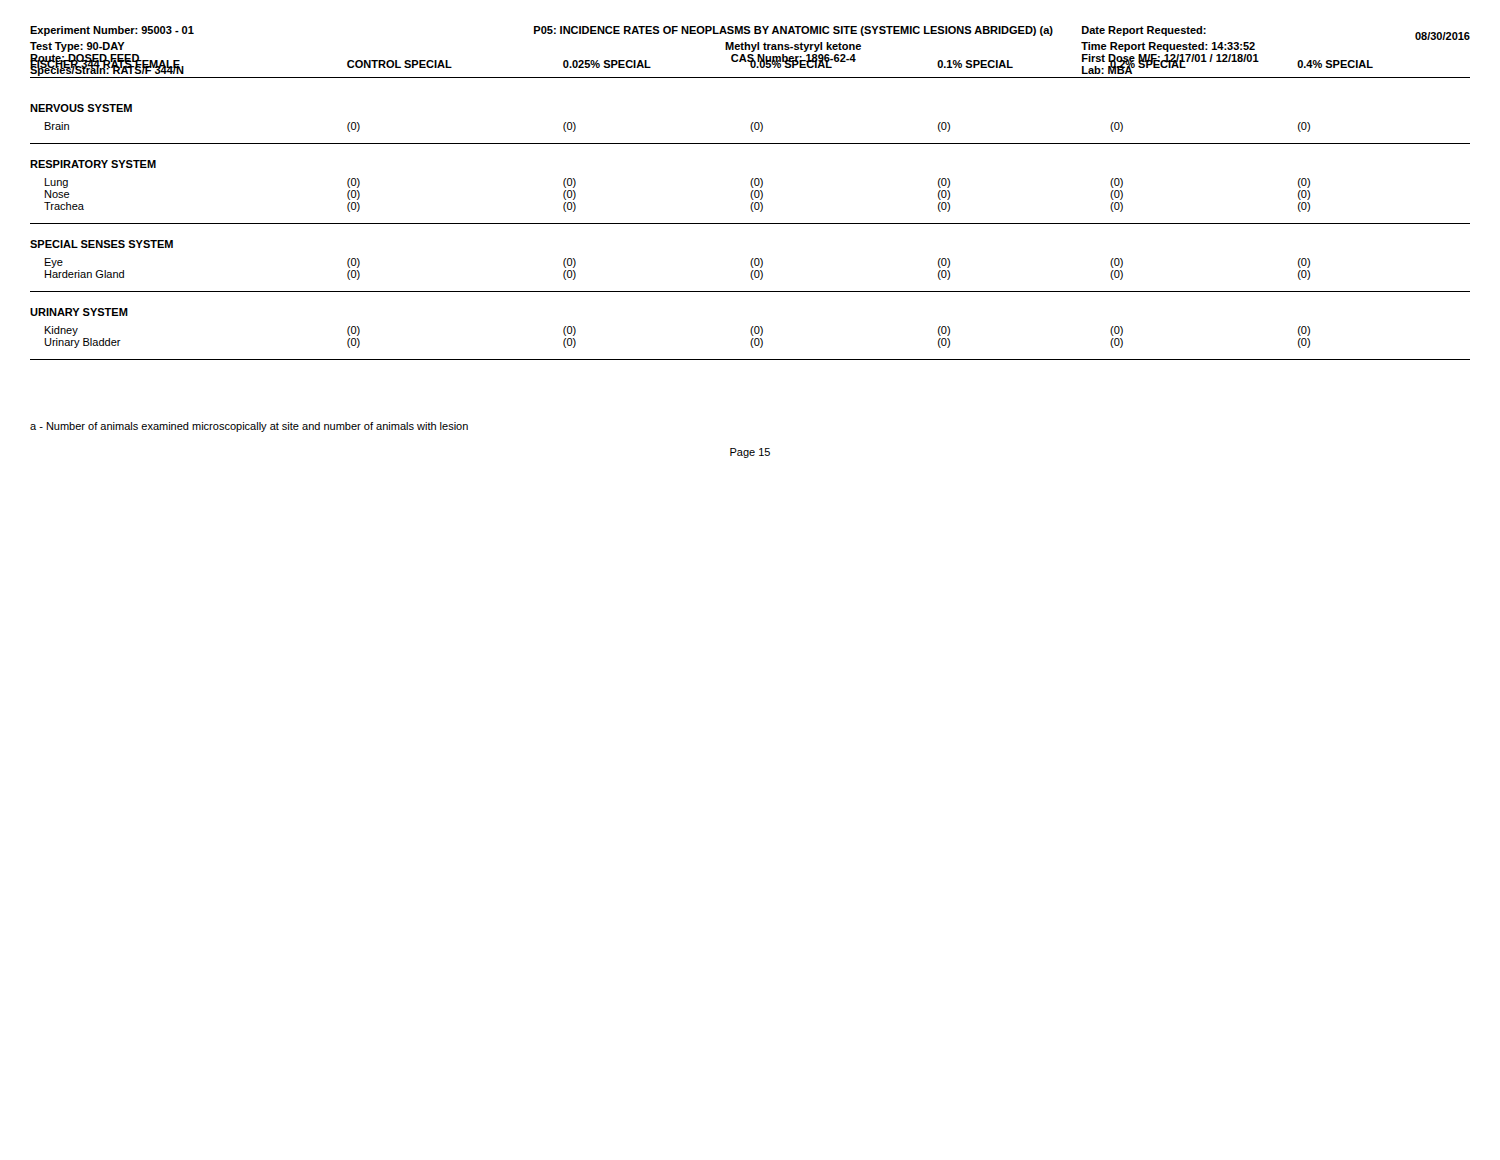| Experiment Number: 95003 - 01 | P05: INCIDENCE RATES OF NEOPLASMS BY ANATOMIC SITE (SYSTEMIC LESIONS ABRIDGED) (a) | Date Report Requested: |
| Test Type: 90-DAY Route: DOSED FEED Species/Strain: RATS/F 344/N | Methyl trans-styryl ketone CAS Number: 1896-62-4 | Time Report Requested: 14:33:52 First Dose M/F: 12/17/01 / 12/18/01 Lab: MBA |
08/30/2016
| FISCHER 344 RATS FEMALE | CONTROL SPECIAL | 0.025% SPECIAL | 0.05% SPECIAL | 0.1% SPECIAL | 0.2% SPECIAL | 0.4% SPECIAL |
| NERVOUS SYSTEM |
| Brain | (0) | (0) | (0) | (0) | (0) | (0) |
| RESPIRATORY SYSTEM |
| Lung | (0) | (0) | (0) | (0) | (0) | (0) |
| Nose | (0) | (0) | (0) | (0) | (0) | (0) |
| Trachea | (0) | (0) | (0) | (0) | (0) | (0) |
| SPECIAL SENSES SYSTEM |
| Eye | (0) | (0) | (0) | (0) | (0) | (0) |
| Harderian Gland | (0) | (0) | (0) | (0) | (0) | (0) |
| URINARY SYSTEM |
| Kidney | (0) | (0) | (0) | (0) | (0) | (0) |
| Urinary Bladder | (0) | (0) | (0) | (0) | (0) | (0) |
a - Number of animals examined microscopically at site and number of animals with lesion
Page 15